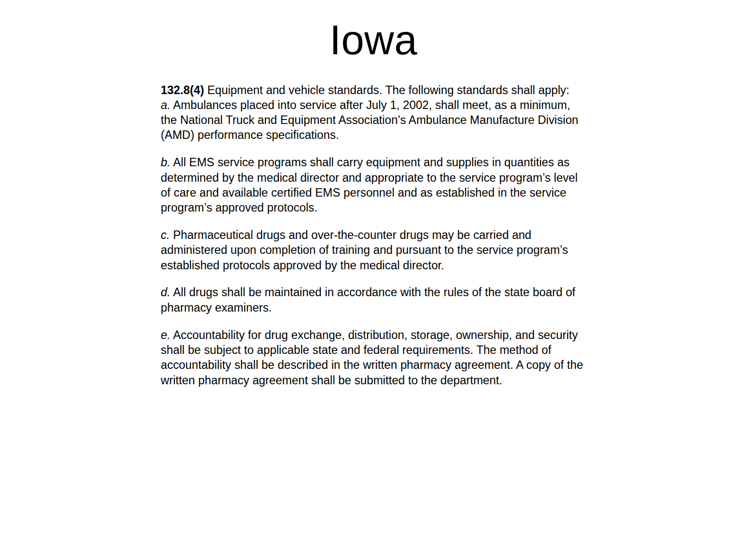Iowa
132.8(4) Equipment and vehicle standards. The following standards shall apply:
a. Ambulances placed into service after July 1, 2002, shall meet, as a minimum, the National Truck and Equipment Association’s Ambulance Manufacture Division (AMD) performance specifications.
b. All EMS service programs shall carry equipment and supplies in quantities as determined by the medical director and appropriate to the service program’s level of care and available certified EMS personnel and as established in the service program’s approved protocols.
c. Pharmaceutical drugs and over-the-counter drugs may be carried and administered upon completion of training and pursuant to the service program’s established protocols approved by the medical director.
d. All drugs shall be maintained in accordance with the rules of the state board of pharmacy examiners.
e. Accountability for drug exchange, distribution, storage, ownership, and security shall be subject to applicable state and federal requirements. The method of accountability shall be described in the written pharmacy agreement. A copy of the written pharmacy agreement shall be submitted to the department.